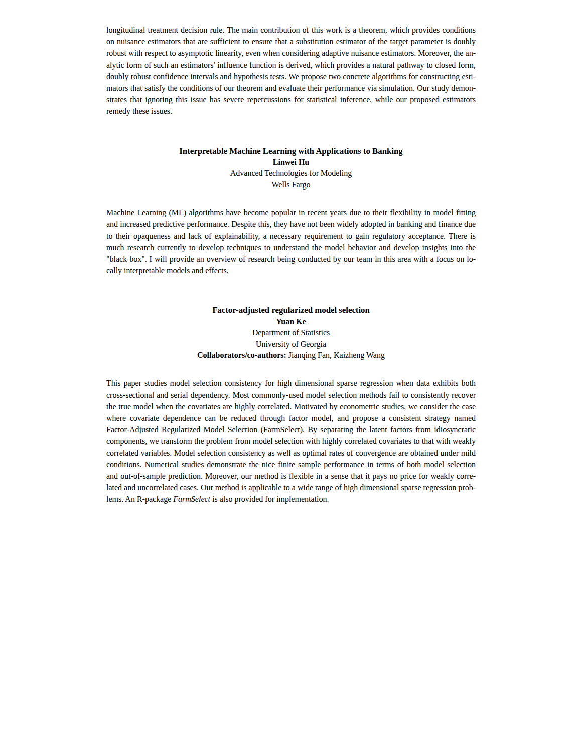longitudinal treatment decision rule. The main contribution of this work is a theorem, which provides conditions on nuisance estimators that are sufficient to ensure that a substitution estimator of the target parameter is doubly robust with respect to asymptotic linearity, even when considering adaptive nuisance estimators. Moreover, the analytic form of such an estimators' influence function is derived, which provides a natural pathway to closed form, doubly robust confidence intervals and hypothesis tests. We propose two concrete algorithms for constructing estimators that satisfy the conditions of our theorem and evaluate their performance via simulation. Our study demonstrates that ignoring this issue has severe repercussions for statistical inference, while our proposed estimators remedy these issues.
Interpretable Machine Learning with Applications to Banking
Linwei Hu
Advanced Technologies for Modeling
Wells Fargo
Machine Learning (ML) algorithms have become popular in recent years due to their flexibility in model fitting and increased predictive performance. Despite this, they have not been widely adopted in banking and finance due to their opaqueness and lack of explainability, a necessary requirement to gain regulatory acceptance. There is much research currently to develop techniques to understand the model behavior and develop insights into the "black box". I will provide an overview of research being conducted by our team in this area with a focus on locally interpretable models and effects.
Factor-adjusted regularized model selection
Yuan Ke
Department of Statistics
University of Georgia
Collaborators/co-authors: Jianqing Fan, Kaizheng Wang
This paper studies model selection consistency for high dimensional sparse regression when data exhibits both cross-sectional and serial dependency. Most commonly-used model selection methods fail to consistently recover the true model when the covariates are highly correlated. Motivated by econometric studies, we consider the case where covariate dependence can be reduced through factor model, and propose a consistent strategy named Factor-Adjusted Regularized Model Selection (FarmSelect). By separating the latent factors from idiosyncratic components, we transform the problem from model selection with highly correlated covariates to that with weakly correlated variables. Model selection consistency as well as optimal rates of convergence are obtained under mild conditions. Numerical studies demonstrate the nice finite sample performance in terms of both model selection and out-of-sample prediction. Moreover, our method is flexible in a sense that it pays no price for weakly correlated and uncorrelated cases. Our method is applicable to a wide range of high dimensional sparse regression problems. An R-package FarmSelect is also provided for implementation.